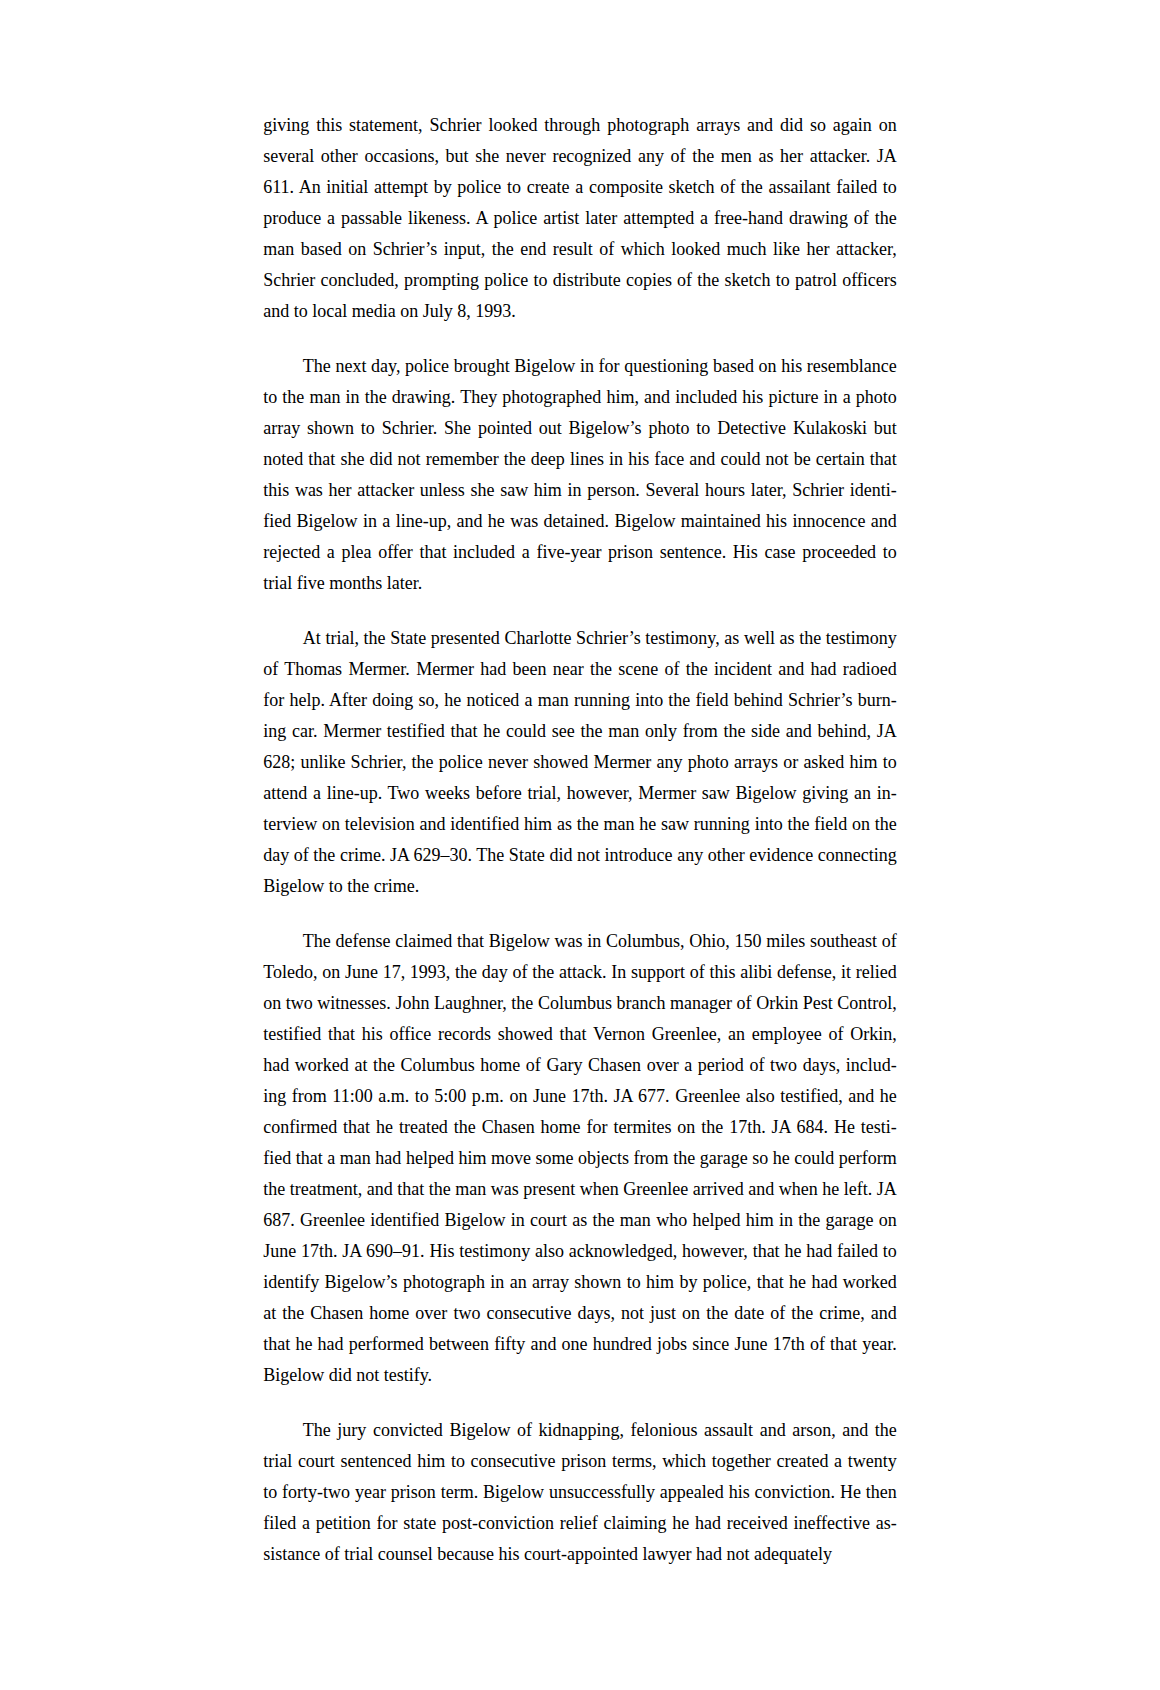giving this statement, Schrier looked through photograph arrays and did so again on several other occasions, but she never recognized any of the men as her attacker. JA 611. An initial attempt by police to create a composite sketch of the assailant failed to produce a passable likeness. A police artist later attempted a free-hand drawing of the man based on Schrier’s input, the end result of which looked much like her attacker, Schrier concluded, prompting police to distribute copies of the sketch to patrol officers and to local media on July 8, 1993.
The next day, police brought Bigelow in for questioning based on his resemblance to the man in the drawing. They photographed him, and included his picture in a photo array shown to Schrier. She pointed out Bigelow’s photo to Detective Kulakoski but noted that she did not remember the deep lines in his face and could not be certain that this was her attacker unless she saw him in person. Several hours later, Schrier identified Bigelow in a line-up, and he was detained. Bigelow maintained his innocence and rejected a plea offer that included a five-year prison sentence. His case proceeded to trial five months later.
At trial, the State presented Charlotte Schrier’s testimony, as well as the testimony of Thomas Mermer. Mermer had been near the scene of the incident and had radioed for help. After doing so, he noticed a man running into the field behind Schrier’s burning car. Mermer testified that he could see the man only from the side and behind, JA 628; unlike Schrier, the police never showed Mermer any photo arrays or asked him to attend a line-up. Two weeks before trial, however, Mermer saw Bigelow giving an interview on television and identified him as the man he saw running into the field on the day of the crime. JA 629–30. The State did not introduce any other evidence connecting Bigelow to the crime.
The defense claimed that Bigelow was in Columbus, Ohio, 150 miles southeast of Toledo, on June 17, 1993, the day of the attack. In support of this alibi defense, it relied on two witnesses. John Laughner, the Columbus branch manager of Orkin Pest Control, testified that his office records showed that Vernon Greenlee, an employee of Orkin, had worked at the Columbus home of Gary Chasen over a period of two days, including from 11:00 a.m. to 5:00 p.m. on June 17th. JA 677. Greenlee also testified, and he confirmed that he treated the Chasen home for termites on the 17th. JA 684. He testified that a man had helped him move some objects from the garage so he could perform the treatment, and that the man was present when Greenlee arrived and when he left. JA 687. Greenlee identified Bigelow in court as the man who helped him in the garage on June 17th. JA 690–91. His testimony also acknowledged, however, that he had failed to identify Bigelow’s photograph in an array shown to him by police, that he had worked at the Chasen home over two consecutive days, not just on the date of the crime, and that he had performed between fifty and one hundred jobs since June 17th of that year. Bigelow did not testify.
The jury convicted Bigelow of kidnapping, felonious assault and arson, and the trial court sentenced him to consecutive prison terms, which together created a twenty to forty-two year prison term. Bigelow unsuccessfully appealed his conviction. He then filed a petition for state post-conviction relief claiming he had received ineffective assistance of trial counsel because his court-appointed lawyer had not adequately